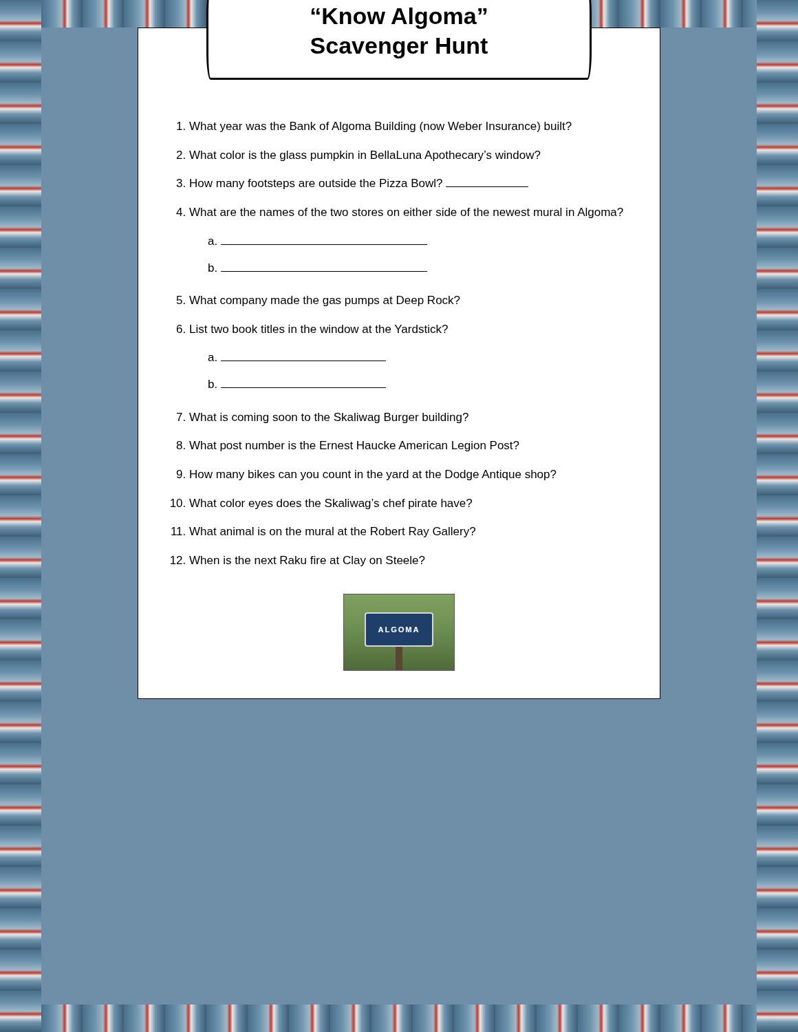“Know Algoma”
Scavenger Hunt
What year was the Bank of Algoma Building (now Weber Insurance) built?
What color is the glass pumpkin in BellaLuna Apothecary’s window?
How many footsteps are outside the Pizza Bowl?
What are the names of the two stores on either side of the newest mural in Algoma?
What company made the gas pumps at Deep Rock?
List two book titles in the window at the Yardstick?
What is coming soon to the Skaliwag Burger building?
What post number is the Ernest Haucke American Legion Post?
How many bikes can you count in the yard at the Dodge Antique shop?
What color eyes does the Skaliwag’s chef pirate have?
What animal is on the mural at the Robert Ray Gallery?
When is the next Raku fire at Clay on Steele?
ALGOMA